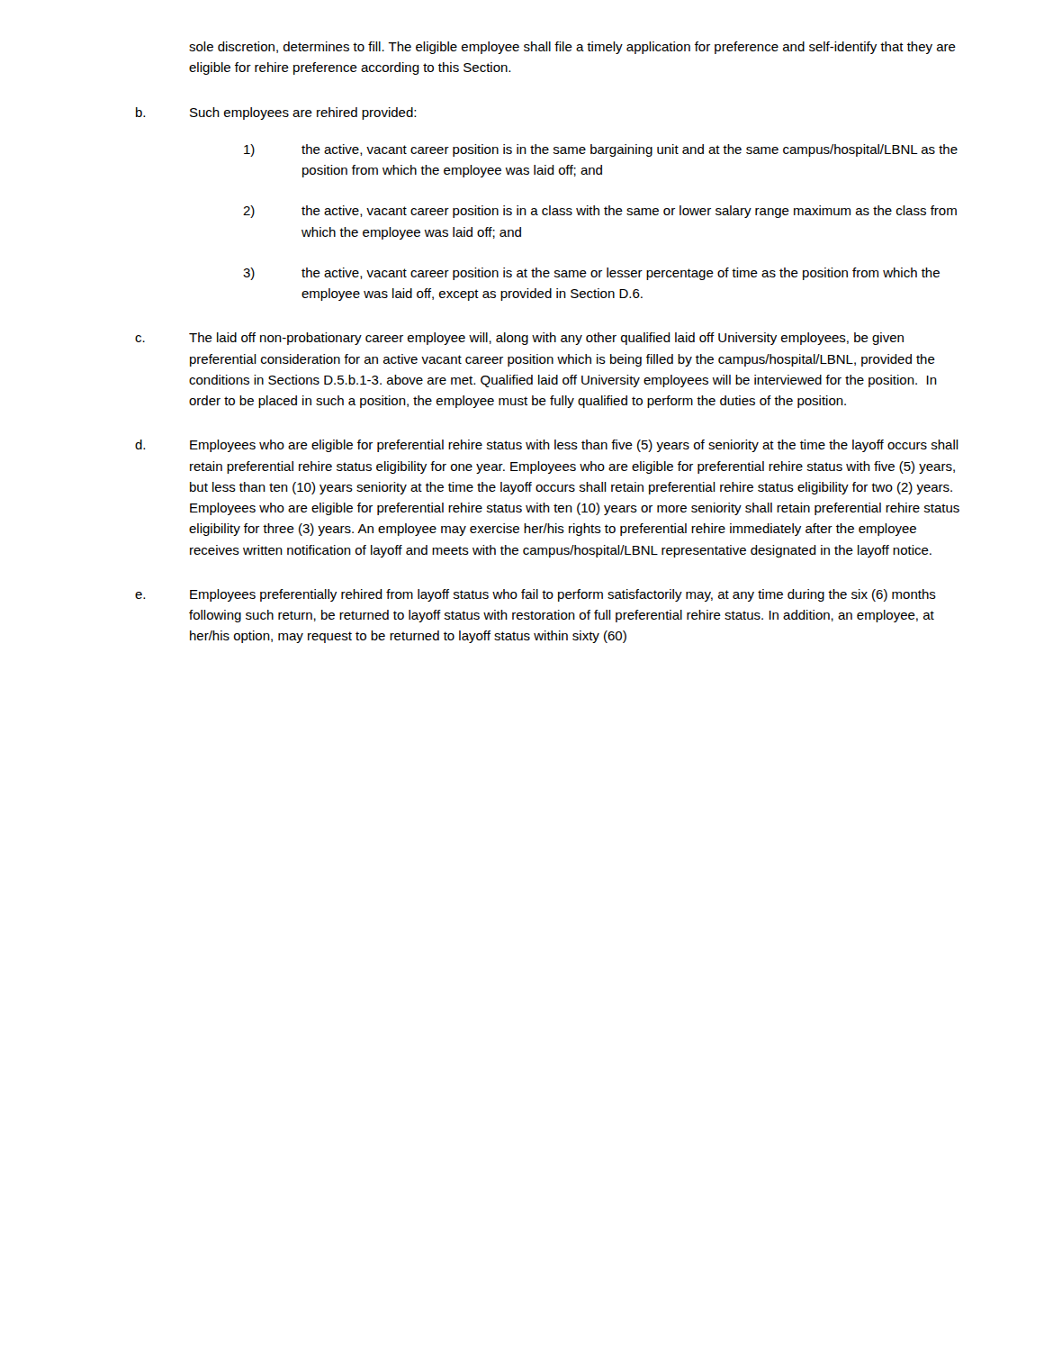sole discretion, determines to fill. The eligible employee shall file a timely application for preference and self-identify that they are eligible for rehire preference according to this Section.
b.
Such employees are rehired provided:
1)
the active, vacant career position is in the same bargaining unit and at the same campus/hospital/LBNL as the position from which the employee was laid off; and
2)
the active, vacant career position is in a class with the same or lower salary range maximum as the class from which the employee was laid off; and
3)
the active, vacant career position is at the same or lesser percentage of time as the position from which the employee was laid off, except as provided in Section D.6.
c.
The laid off non-probationary career employee will, along with any other qualified laid off University employees, be given preferential consideration for an active vacant career position which is being filled by the campus/hospital/LBNL, provided the conditions in Sections D.5.b.1-3. above are met. Qualified laid off University employees will be interviewed for the position. In order to be placed in such a position, the employee must be fully qualified to perform the duties of the position.
d.
Employees who are eligible for preferential rehire status with less than five (5) years of seniority at the time the layoff occurs shall retain preferential rehire status eligibility for one year. Employees who are eligible for preferential rehire status with five (5) years, but less than ten (10) years seniority at the time the layoff occurs shall retain preferential rehire status eligibility for two (2) years. Employees who are eligible for preferential rehire status with ten (10) years or more seniority shall retain preferential rehire status eligibility for three (3) years. An employee may exercise her/his rights to preferential rehire immediately after the employee receives written notification of layoff and meets with the campus/hospital/LBNL representative designated in the layoff notice.
e.
Employees preferentially rehired from layoff status who fail to perform satisfactorily may, at any time during the six (6) months following such return, be returned to layoff status with restoration of full preferential rehire status. In addition, an employee, at her/his option, may request to be returned to layoff status within sixty (60)